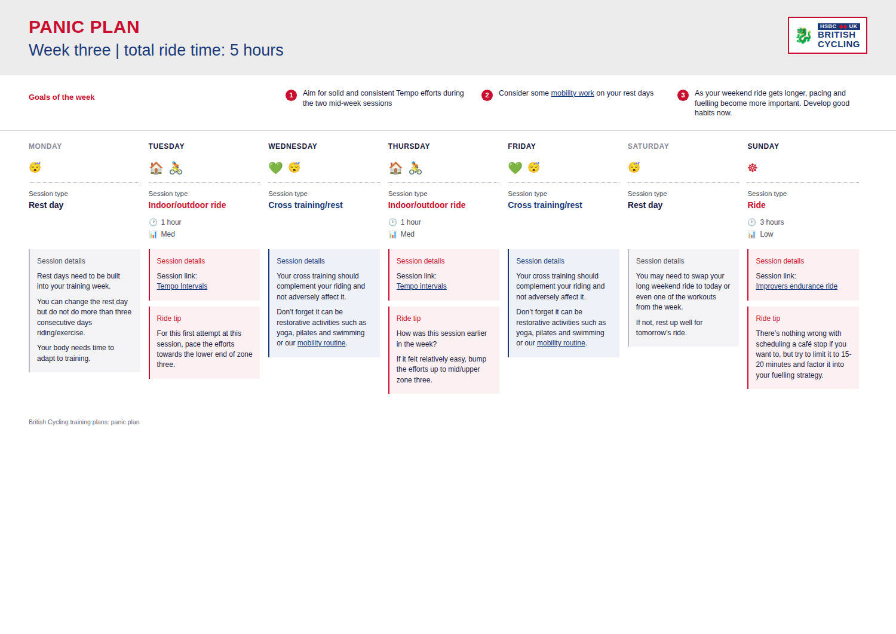PANIC PLAN
Week three | total ride time: 5 hours
🐉 HSBC ◆◆ UK BRITISH CYCLING
Goals of the week
1 Aim for solid and consistent Tempo efforts during the two mid-week sessions
2 Consider some mobility work on your rest days
3 As your weekend ride gets longer, pacing and fuelling become more important. Develop good habits now.
MONDAY
😴
Session type
Rest day
Session details
Rest days need to be built into your training week.
You can change the rest day but do not do more than three consecutive days riding/exercise.
Your body needs time to adapt to training.
TUESDAY
🏠🚴
Session type
Indoor/outdoor ride
🕑 1 hour
📊 Med
Session details
Session link:
Tempo Intervals
Ride tip
For this first attempt at this session, pace the efforts towards the lower end of zone three.
WEDNESDAY
💚😴
Session type
Cross training/rest
Session details
Your cross training should complement your riding and not adversely affect it.
Don’t forget it can be restorative activities such as yoga, pilates and swimming or our mobility routine.
THURSDAY
🏠🚴
Session type
Indoor/outdoor ride
🕑 1 hour
📊 Med
Session details
Session link:
Tempo intervals
Ride tip
How was this session earlier in the week?
If it felt relatively easy, bump the efforts up to mid/upper zone three.
FRIDAY
💚😴
Session type
Cross training/rest
Session details
Your cross training should complement your riding and not adversely affect it.
Don’t forget it can be restorative activities such as yoga, pilates and swimming or our mobility routine.
SATURDAY
😴
Session type
Rest day
Session details
You may need to swap your long weekend ride to today or even one of the workouts from the week.
If not, rest up well for tomorrow’s ride.
SUNDAY
☸
Session type
Ride
🕑 3 hours
📊 Low
Session details
Session link:
Improvers endurance ride
Ride tip
There’s nothing wrong with scheduling a café stop if you want to, but try to limit it to 15-20 minutes and factor it into your fuelling strategy.
British Cycling training plans: panic plan